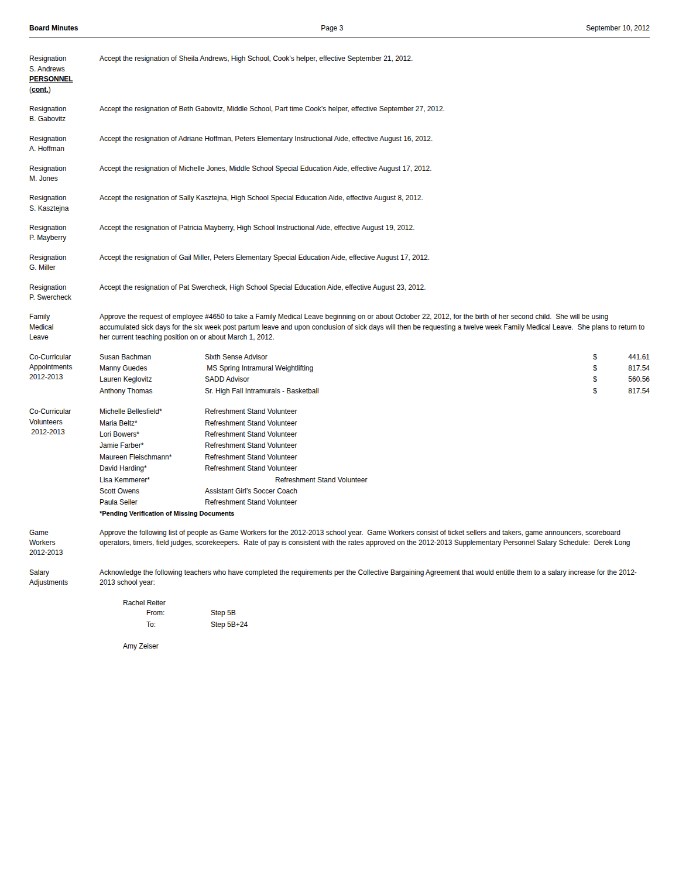Board Minutes
Page 3
September 10, 2012
| Resignation S. Andrews PERSONNEL ( cont. ) | Accept the resignation of Sheila Andrews, High School, Cook’s helper, effective September 21, 2012. |
| Resignation B. Gabovitz | Accept the resignation of Beth Gabovitz, Middle School, Part time Cook’s helper, effective September 27, 2012. |
| Resignation A. Hoffman | Accept the resignation of Adriane Hoffman, Peters Elementary Instructional Aide, effective August 16, 2012. |
| Resignation M. Jones | Accept the resignation of Michelle Jones, Middle School Special Education Aide, effective August 17, 2012. |
| Resignation S. Kasztejna | Accept the resignation of Sally Kasztejna, High School Special Education Aide, effective August 8, 2012. |
| Resignation P. Mayberry | Accept the resignation of Patricia Mayberry, High School Instructional Aide, effective August 19, 2012. |
| Resignation G. Miller | Accept the resignation of Gail Miller, Peters Elementary Special Education Aide, effective August 17, 2012. |
| Resignation P. Swercheck | Accept the resignation of Pat Swercheck, High School Special Education Aide, effective August 23, 2012. |
| Family Medical Leave | Approve the request of employee #4650 to take a Family Medical Leave beginning on or about October 22, 2012, for the birth of her second child. She will be using accumulated sick days for the six week post partum leave and upon conclusion of sick days will then be requesting a twelve week Family Medical Leave. She plans to return to her current teaching position on or about March 1, 2012. |
| Co-Curricular Appointments 2012-2013 | / Susan Bachman / Sixth Sense Advisor / $ / 441.61 / / Manny Guedes / MS Spring Intramural Weightlifting / $ / 817.54 / / Lauren Keglovitz / SADD Advisor / $ / 560.56 / / Anthony Thomas / Sr. High Fall Intramurals - Basketball / $ / 817.54 / |
| Co-Curricular Volunteers 2012-2013 | / Michelle Bellesfield* / Refreshment Stand Volunteer / / Maria Beltz* / Refreshment Stand Volunteer / / Lori Bowers* / Refreshment Stand Volunteer / / Jamie Farber* / Refreshment Stand Volunteer / / Maureen Fleischmann* / Refreshment Stand Volunteer / / David Harding* / Refreshment Stand Volunteer / / Lisa Kemmerer* / Refreshment Stand Volunteer / / Scott Owens / Assistant Girl’s Soccer Coach / / Paula Seiler / Refreshment Stand Volunteer / *Pending Verification of Missing Documents |
| Game Workers 2012-2013 | Approve the following list of people as Game Workers for the 2012-2013 school year. Game Workers consist of ticket sellers and takers, game announcers, scoreboard operators, timers, field judges, scorekeepers. Rate of pay is consistent with the rates approved on the 2012-2013 Supplementary Personnel Salary Schedule: Derek Long |
| Salary Adjustments | Acknowledge the following teachers who have completed the requirements per the Collective Bargaining Agreement that would entitle them to a salary increase for the 2012-2013 school year: Rachel Reiter / From: / Step 5B / / To: / Step 5B+24 / Amy Zeiser |